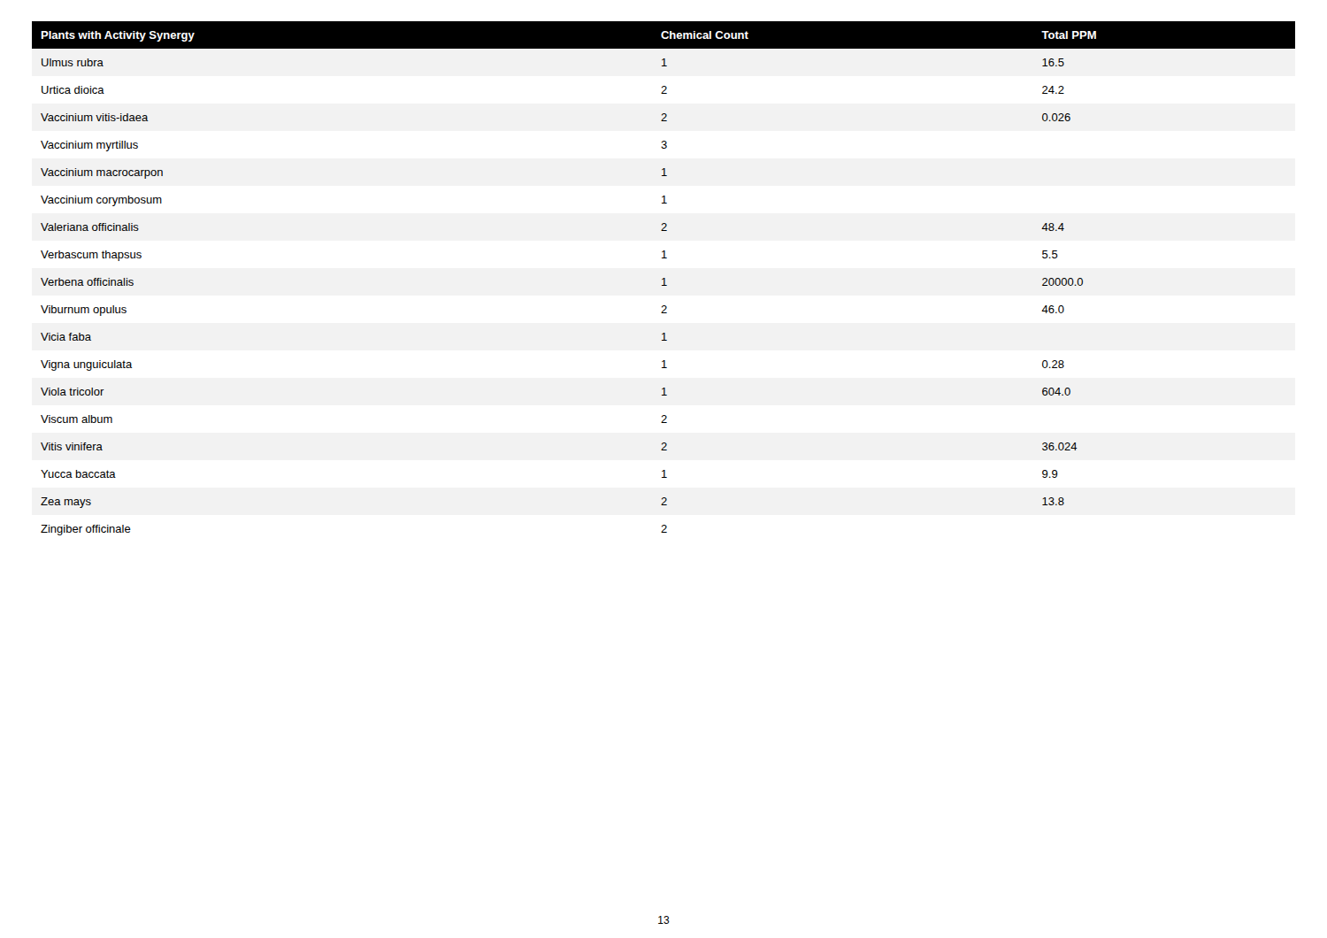| Plants with Activity Synergy | Chemical Count | Total PPM |
| --- | --- | --- |
| Ulmus rubra | 1 | 16.5 |
| Urtica dioica | 2 | 24.2 |
| Vaccinium vitis-idaea | 2 | 0.026 |
| Vaccinium myrtillus | 3 | |
| Vaccinium macrocarpon | 1 | |
| Vaccinium corymbosum | 1 | |
| Valeriana officinalis | 2 | 48.4 |
| Verbascum thapsus | 1 | 5.5 |
| Verbena officinalis | 1 | 20000.0 |
| Viburnum opulus | 2 | 46.0 |
| Vicia faba | 1 | |
| Vigna unguiculata | 1 | 0.28 |
| Viola tricolor | 1 | 604.0 |
| Viscum album | 2 | |
| Vitis vinifera | 2 | 36.024 |
| Yucca baccata | 1 | 9.9 |
| Zea mays | 2 | 13.8 |
| Zingiber officinale | 2 | |
13